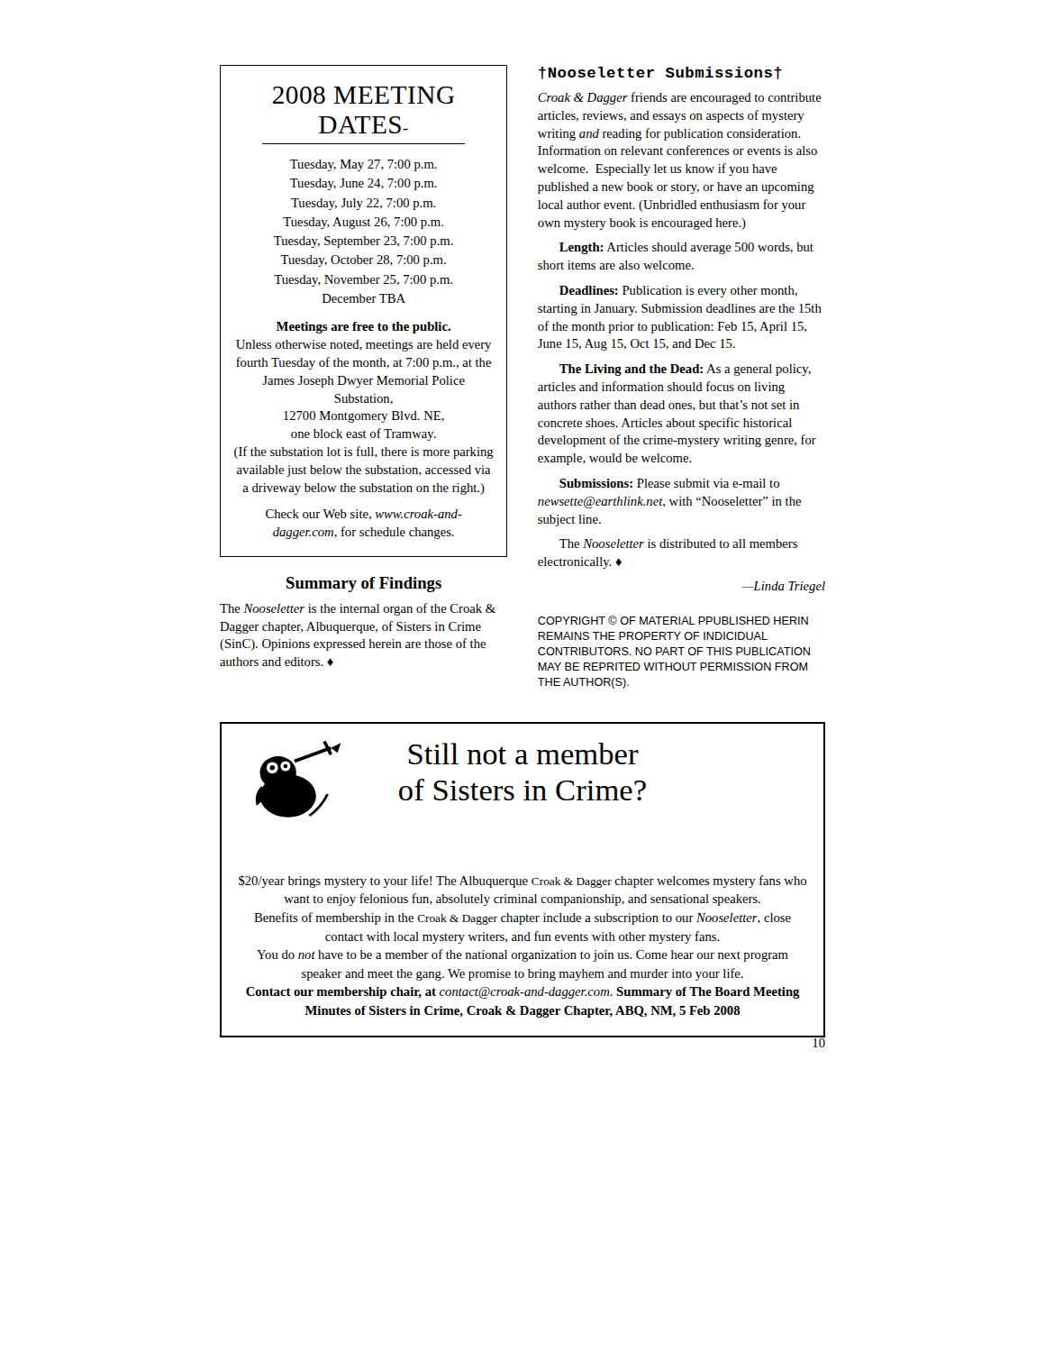2008 MEETING DATES-
Tuesday, May 27, 7:00 p.m.
Tuesday, June 24, 7:00 p.m.
Tuesday, July 22, 7:00 p.m.
Tuesday, August 26, 7:00 p.m.
Tuesday, September 23, 7:00 p.m.
Tuesday, October 28, 7:00 p.m.
Tuesday, November 25, 7:00 p.m.
December TBA
Meetings are free to the public.
Unless otherwise noted, meetings are held every fourth Tuesday of the month, at 7:00 p.m., at the James Joseph Dwyer Memorial Police Substation,
12700 Montgomery Blvd. NE,
one block east of Tramway.
(If the substation lot is full, there is more parking available just below the substation, accessed via a driveway below the substation on the right.)
Check our Web site, www.croak-and-dagger.com, for schedule changes.
Summary of Findings
The Nooseletter is the internal organ of the Croak & Dagger chapter, Albuquerque, of Sisters in Crime (SinC). Opinions expressed herein are those of the authors and editors. ♦
†Nooseletter Submissions†
Croak & Dagger friends are encouraged to contribute articles, reviews, and essays on aspects of mystery writing and reading for publication consideration. Information on relevant conferences or events is also welcome. Especially let us know if you have published a new book or story, or have an upcoming local author event. (Unbridled enthusiasm for your own mystery book is encouraged here.)
Length: Articles should average 500 words, but short items are also welcome.
Deadlines: Publication is every other month, starting in January. Submission deadlines are the 15th of the month prior to publication: Feb 15, April 15, June 15, Aug 15, Oct 15, and Dec 15.
The Living and the Dead: As a general policy, articles and information should focus on living authors rather than dead ones, but that’s not set in concrete shoes. Articles about specific historical development of the crime-mystery writing genre, for example, would be welcome.
Submissions: Please submit via e-mail to newsette@earthlink.net, with “Nooseletter” in the subject line.
The Nooseletter is distributed to all members electronically. ♦
—Linda Triegel
COPYRIGHT © OF MATERIAL PPUBLISHED HERIN REMAINS THE PROPERTY OF INDICIDUAL CONTRIBUTORS. NO PART OF THIS PUBLICATION MAY BE REPRITED WITHOUT PERMISSION FROM THE AUTHOR(S).
Still not a member
of Sisters in Crime?
$20/year brings mystery to your life! The Albuquerque Croak & Dagger chapter welcomes mystery fans who want to enjoy felonious fun, absolutely criminal companionship, and sensational speakers.
Benefits of membership in the Croak & Dagger chapter include a subscription to our Nooseletter, close contact with local mystery writers, and fun events with other mystery fans.
You do not have to be a member of the national organization to join us. Come hear our next program speaker and meet the gang. We promise to bring mayhem and murder into your life.
Contact our membership chair, at contact@croak-and-dagger.com. Summary of The Board Meeting Minutes of Sisters in Crime, Croak & Dagger Chapter, ABQ, NM, 5 Feb 2008
10